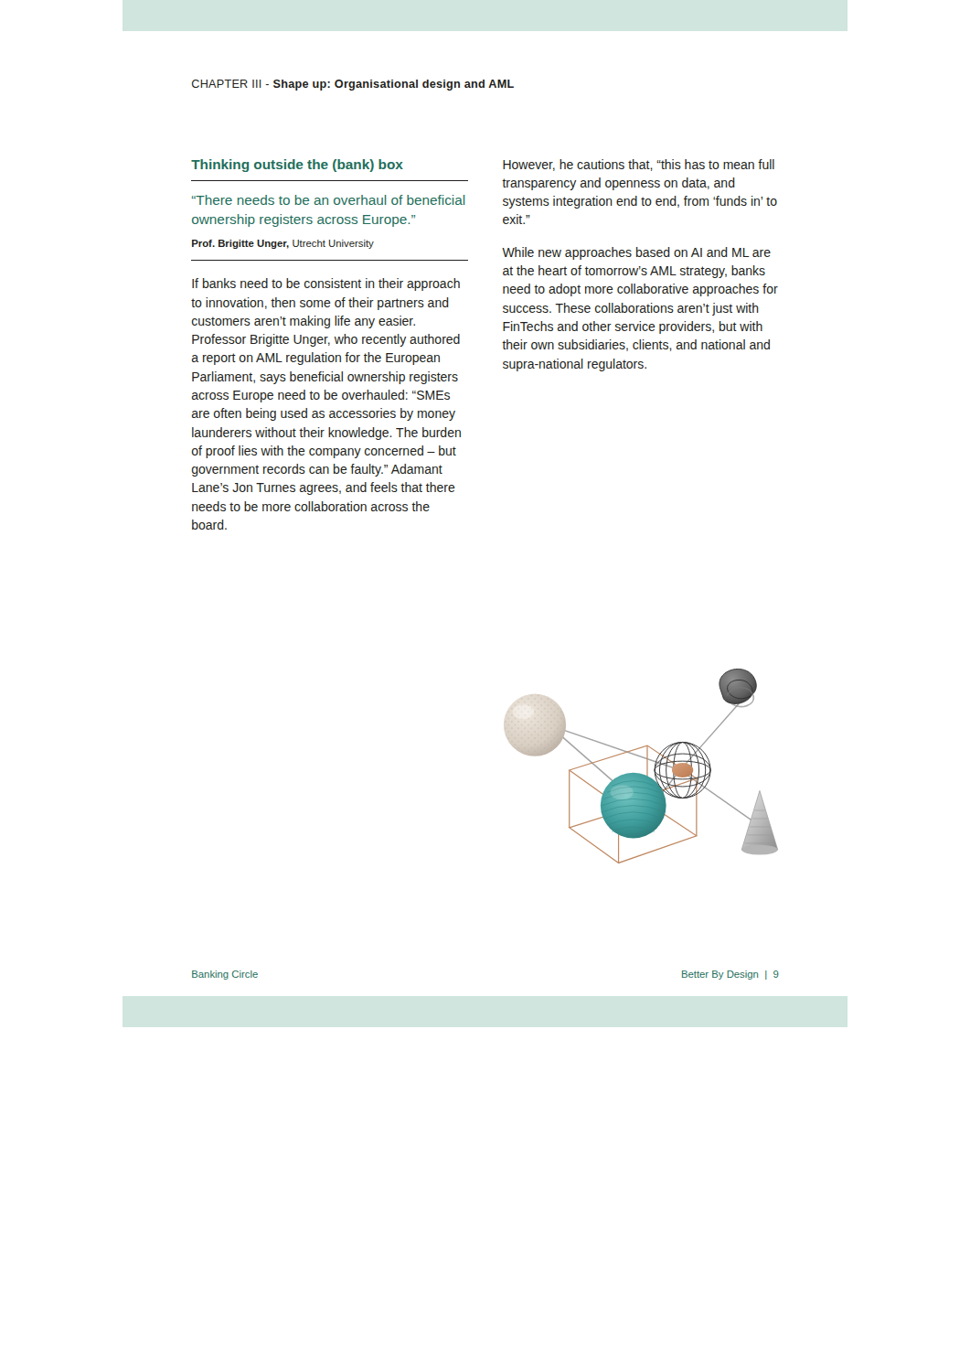CHAPTER III - Shape up: Organisational design and AML
Thinking outside the (bank) box
“There needs to be an overhaul of beneficial ownership registers across Europe.”
Prof. Brigitte Unger, Utrecht University
If banks need to be consistent in their approach to innovation, then some of their partners and customers aren’t making life any easier. Professor Brigitte Unger, who recently authored a report on AML regulation for the European Parliament, says beneficial ownership registers across Europe need to be overhauled: “SMEs are often being used as accessories by money launderers without their knowledge. The burden of proof lies with the company concerned – but government records can be faulty.” Adamant Lane’s Jon Turnes agrees, and feels that there needs to be more collaboration across the board.
However, he cautions that, “this has to mean full transparency and openness on data, and systems integration end to end, from ‘funds in’ to exit.”
While new approaches based on AI and ML are at the heart of tomorrow’s AML strategy, banks need to adopt more collaborative approaches for success. These collaborations aren’t just with FinTechs and other service providers, but with their own subsidiaries, clients, and national and supra-national regulators.
Banking Circle
Better By Design | 9